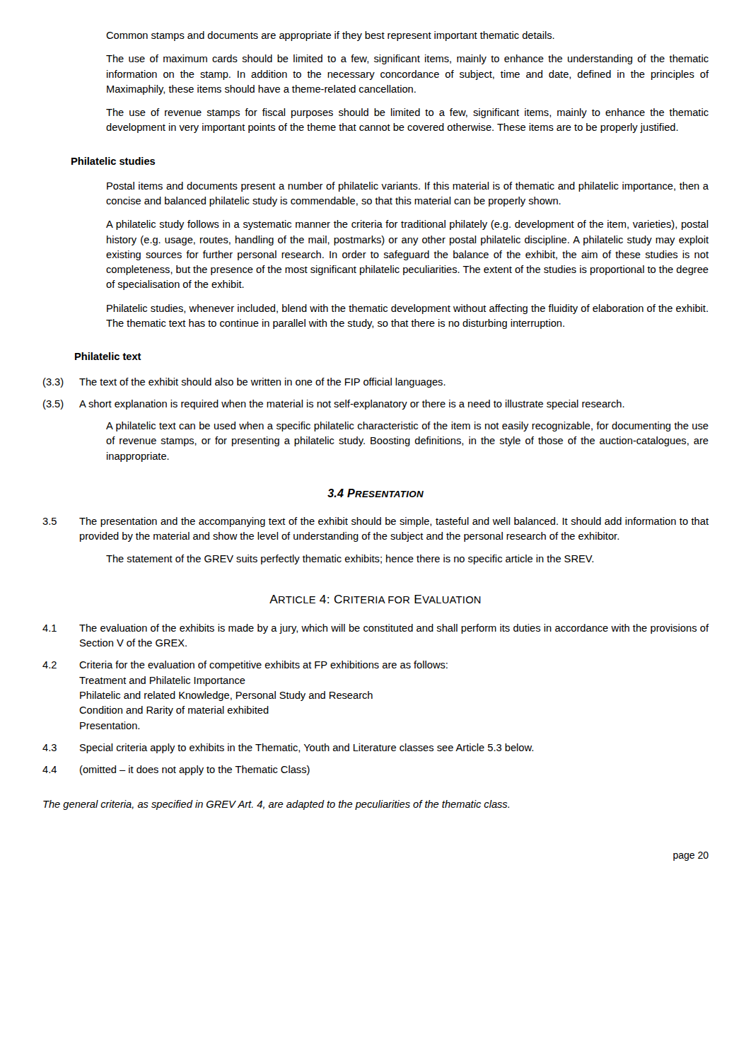Common stamps and documents are appropriate if they best represent important thematic details.
The use of maximum cards should be limited to a few, significant items, mainly to enhance the understanding of the thematic information on the stamp. In addition to the necessary concordance of subject, time and date, defined in the principles of Maximaphily, these items should have a theme-related cancellation.
The use of revenue stamps for fiscal purposes should be limited to a few, significant items, mainly to enhance the thematic development in very important points of the theme that cannot be covered otherwise. These items are to be properly justified.
Philatelic studies
Postal items and documents present a number of philatelic variants. If this material is of thematic and philatelic importance, then a concise and balanced philatelic study is commendable, so that this material can be properly shown.
A philatelic study follows in a systematic manner the criteria for traditional philately (e.g. development of the item, varieties), postal history (e.g. usage, routes, handling of the mail, postmarks) or any other postal philatelic discipline. A philatelic study may exploit existing sources for further personal research. In order to safeguard the balance of the exhibit, the aim of these studies is not completeness, but the presence of the most significant philatelic peculiarities. The extent of the studies is proportional to the degree of specialisation of the exhibit.
Philatelic studies, whenever included, blend with the thematic development without affecting the fluidity of elaboration of the exhibit. The thematic text has to continue in parallel with the study, so that there is no disturbing interruption.
Philatelic text
| (3.3) | The text of the exhibit should also be written in one of the FIP official languages. |
| (3.5) | A short explanation is required when the material is not self-explanatory or there is a need to illustrate special research. |
A philatelic text can be used when a specific philatelic characteristic of the item is not easily recognizable, for documenting the use of revenue stamps, or for presenting a philatelic study. Boosting definitions, in the style of those of the auction-catalogues, are inappropriate.
3.4 PRESENTATION
| 3.5 | The presentation and the accompanying text of the exhibit should be simple, tasteful and well balanced. It should add information to that provided by the material and show the level of understanding of the subject and the personal research of the exhibitor. |
The statement of the GREV suits perfectly thematic exhibits; hence there is no specific article in the SREV.
ARTICLE 4: CRITERIA FOR EVALUATION
| 4.1 | The evaluation of the exhibits is made by a jury, which will be constituted and shall perform its duties in accordance with the provisions of Section V of the GREX. |
| 4.2 | Criteria for the evaluation of competitive exhibits at FP exhibitions are as follows: Treatment and Philatelic Importance Philatelic and related Knowledge, Personal Study and Research Condition and Rarity of material exhibited Presentation. |
| 4.3 | Special criteria apply to exhibits in the Thematic, Youth and Literature classes see Article 5.3 below. |
| 4.4 | (omitted – it does not apply to the Thematic Class) |
The general criteria, as specified in GREV Art. 4, are adapted to the peculiarities of the thematic class.
page 20